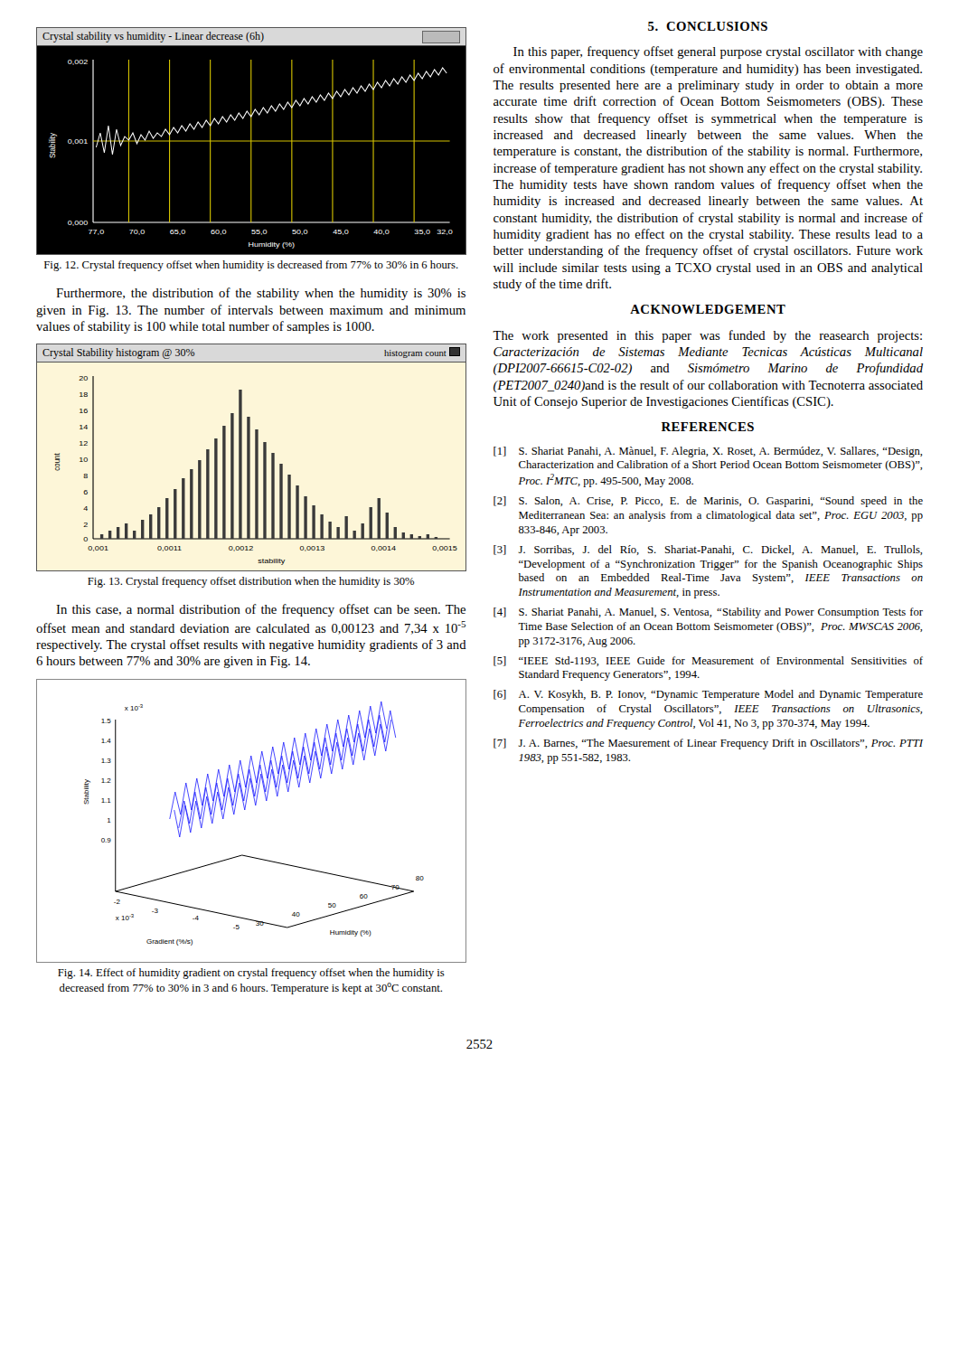Crystal stability vs humidity - Linear decrease (6h)
0,002 0,001 0,000 77,0 70,0 65,0 60,0 55,0 50,0 45,0 40,0 35,0 32,0 Humidity (%) Stability
Fig. 12. Crystal frequency offset when humidity is decreased from 77% to 30% in 6 hours.
Furthermore, the distribution of the stability when the humidity is 30% is given in Fig. 13. The number of intervals between maximum and minimum values of stability is 100 while total number of samples is 1000.
Crystal Stability histogram @ 30% histogram count
20 18 16 14 12 10 8 6 4 2 0 count 0,001 0,0011 0,0012 0,0013 0,0014 0,0015 stability
Fig. 13. Crystal frequency offset distribution when the humidity is 30%
In this case, a normal distribution of the frequency offset can be seen. The offset mean and standard deviation are calculated as 0,00123 and 7,34 x 10-5 respectively. The crystal offset results with negative humidity gradients of 3 and 6 hours between 77% and 30% are given in Fig. 14.
1.5 1.4 1.3 1.2 1.1 1 0.9 Stability x 10-3 -2 -3 -4 -5 Gradient (%/s) x 10-3 30 40 50 60 70 80 Humidity (%)
Fig. 14. Effect of humidity gradient on crystal frequency offset when the humidity is decreased from 77% to 30% in 3 and 6 hours. Temperature is kept at 30oC constant.
5. CONCLUSIONS
In this paper, frequency offset general purpose crystal oscillator with change of environmental conditions (temperature and humidity) has been investigated. The results presented here are a preliminary study in order to obtain a more accurate time drift correction of Ocean Bottom Seismometers (OBS). These results show that frequency offset is symmetrical when the temperature is increased and decreased linearly between the same values. When the temperature is constant, the distribution of the stability is normal. Furthermore, increase of temperature gradient has not shown any effect on the crystal stability. The humidity tests have shown random values of frequency offset when the humidity is increased and decreased linearly between the same values. At constant humidity, the distribution of crystal stability is normal and increase of humidity gradient has no effect on the crystal stability. These results lead to a better understanding of the frequency offset of crystal oscillators. Future work will include similar tests using a TCXO crystal used in an OBS and analytical study of the time drift.
ACKNOWLEDGEMENT
The work presented in this paper was funded by the reasearch projects: Caracterización de Sistemas Mediante Tecnicas Acústicas Multicanal (DPI2007-66615-C02-02) and Sismómetro Marino de Profundidad (PET2007_0240) and is the result of our collaboration with Tecnoterra associated Unit of Consejo Superior de Investigaciones Científicas (CSIC).
REFERENCES
| [1] | S. Shariat Panahi, A. Mànuel, F. Alegria, X. Roset, A. Bermúdez, V. Sallares, “Design, Characterization and Calibration of a Short Period Ocean Bottom Seismometer (OBS)”, Proc. I 2 MTC, pp. 495-500, May 2008. |
| [2] | S. Salon, A. Crise, P. Picco, E. de Marinis, O. Gasparini, “Sound speed in the Mediterranean Sea: an analysis from a climatological data set”, Proc. EGU 2003, pp 833-846, Apr 2003. |
| [3] | J. Sorribas, J. del Río, S. Shariat-Panahi, C. Dickel, A. Manuel, E. Trullols, “Development of a “Synchronization Trigger” for the Spanish Oceanographic Ships based on an Embedded Real-Time Java System”, IEEE Transactions on Instrumentation and Measurement, in press. |
| [4] | S. Shariat Panahi, A. Manuel, S. Ventosa , “ Stability and Power Consumption Tests for Time Base Selection of an Ocean Bottom Seismometer (OBS)”, Proc. MWSCAS 2006, pp 3172-3176, Aug 2006. |
| [5] | “IEEE Std-1193, IEEE Guide for Measurement of Environmental Sensitivities of Standard Frequency Generators”, 1994. |
| [6] | A. V. Kosykh, B. P. Ionov, “Dynamic Temperature Model and Dynamic Temperature Compensation of Crystal Oscillators”, IEEE Transactions on Ultrasonics, Ferroelectrics and Frequency Control, Vol 41, No 3, pp 370-374, May 1994. |
| [7] | J. A. Barnes, “The Maesurement of Linear Frequency Drift in Oscillators”, Proc. PTTI 1983, pp 551-582, 1983. |
2552